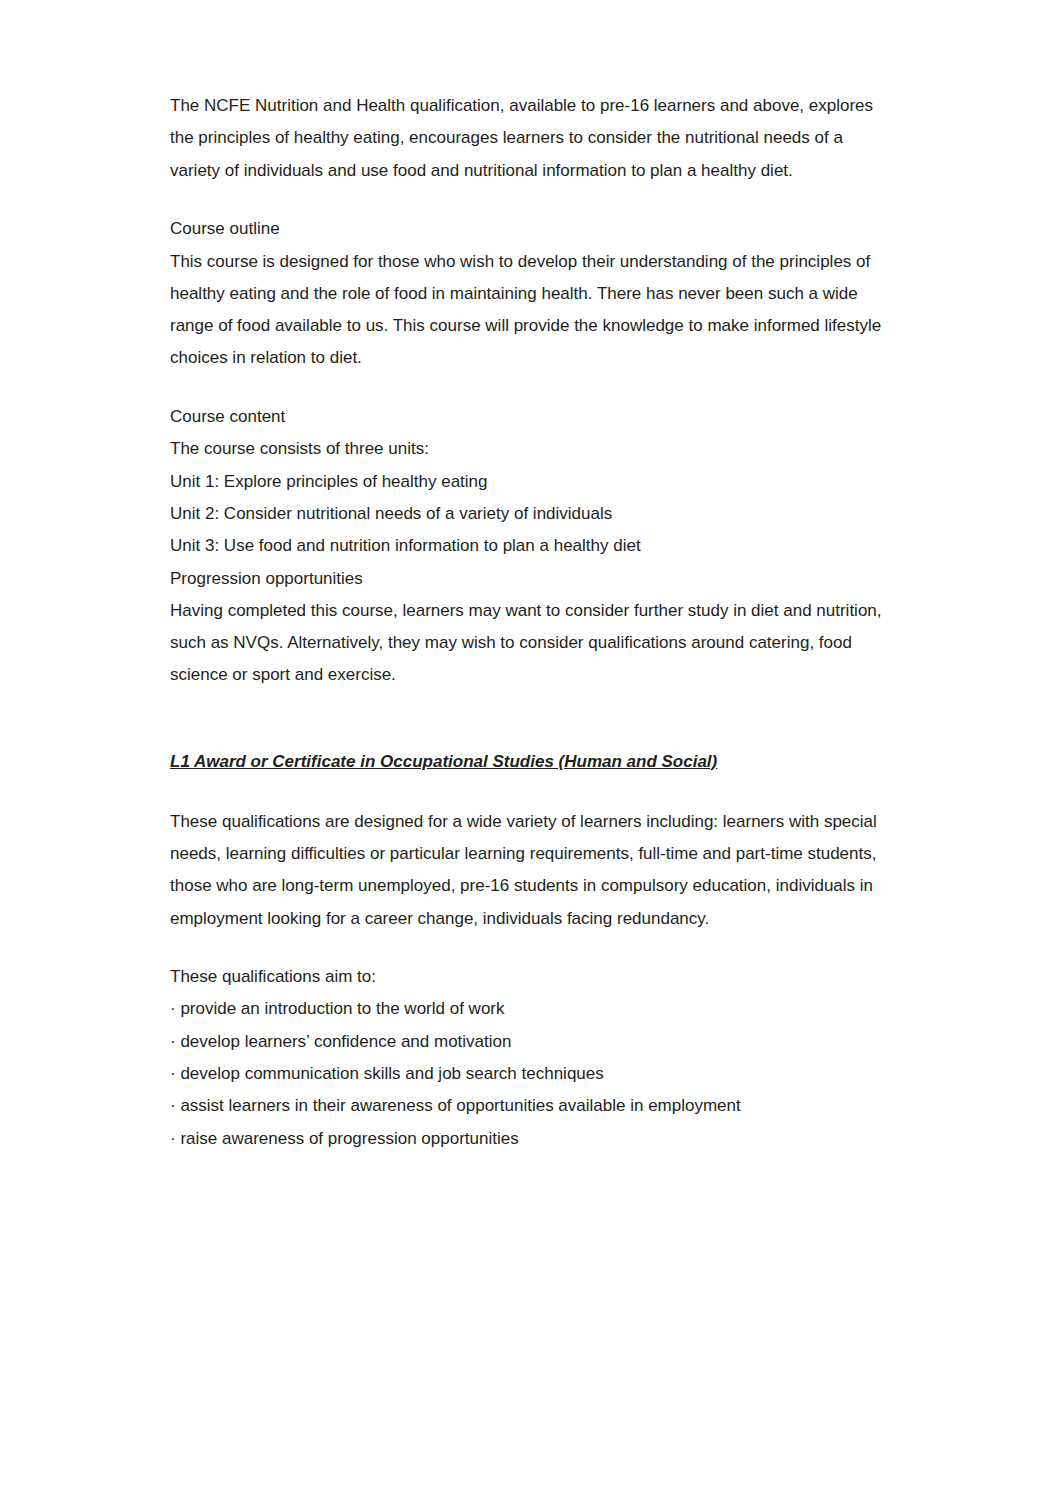The NCFE Nutrition and Health qualification, available to pre-16 learners and above, explores the principles of healthy eating, encourages learners to consider the nutritional needs of a variety of individuals and use food and nutritional information to plan a healthy diet.
Course outline
This course is designed for those who wish to develop their understanding of the principles of healthy eating and the role of food in maintaining health. There has never been such a wide range of food available to us. This course will provide the knowledge to make informed lifestyle choices in relation to diet.
Course content
The course consists of three units:
Unit 1: Explore principles of healthy eating
Unit 2: Consider nutritional needs of a variety of individuals
Unit 3: Use food and nutrition information to plan a healthy diet
Progression opportunities
Having completed this course, learners may want to consider further study in diet and nutrition, such as NVQs. Alternatively, they may wish to consider qualifications around catering, food science or sport and exercise.
L1 Award or Certificate in Occupational Studies (Human and Social)
These qualifications are designed for a wide variety of learners including: learners with special needs, learning difficulties or particular learning requirements, full-time and part-time students, those who are long-term unemployed, pre-16 students in compulsory education, individuals in employment looking for a career change, individuals facing redundancy.
These qualifications aim to:
provide an introduction to the world of work
develop learners’ confidence and motivation
develop communication skills and job search techniques
assist learners in their awareness of opportunities available in employment
raise awareness of progression opportunities